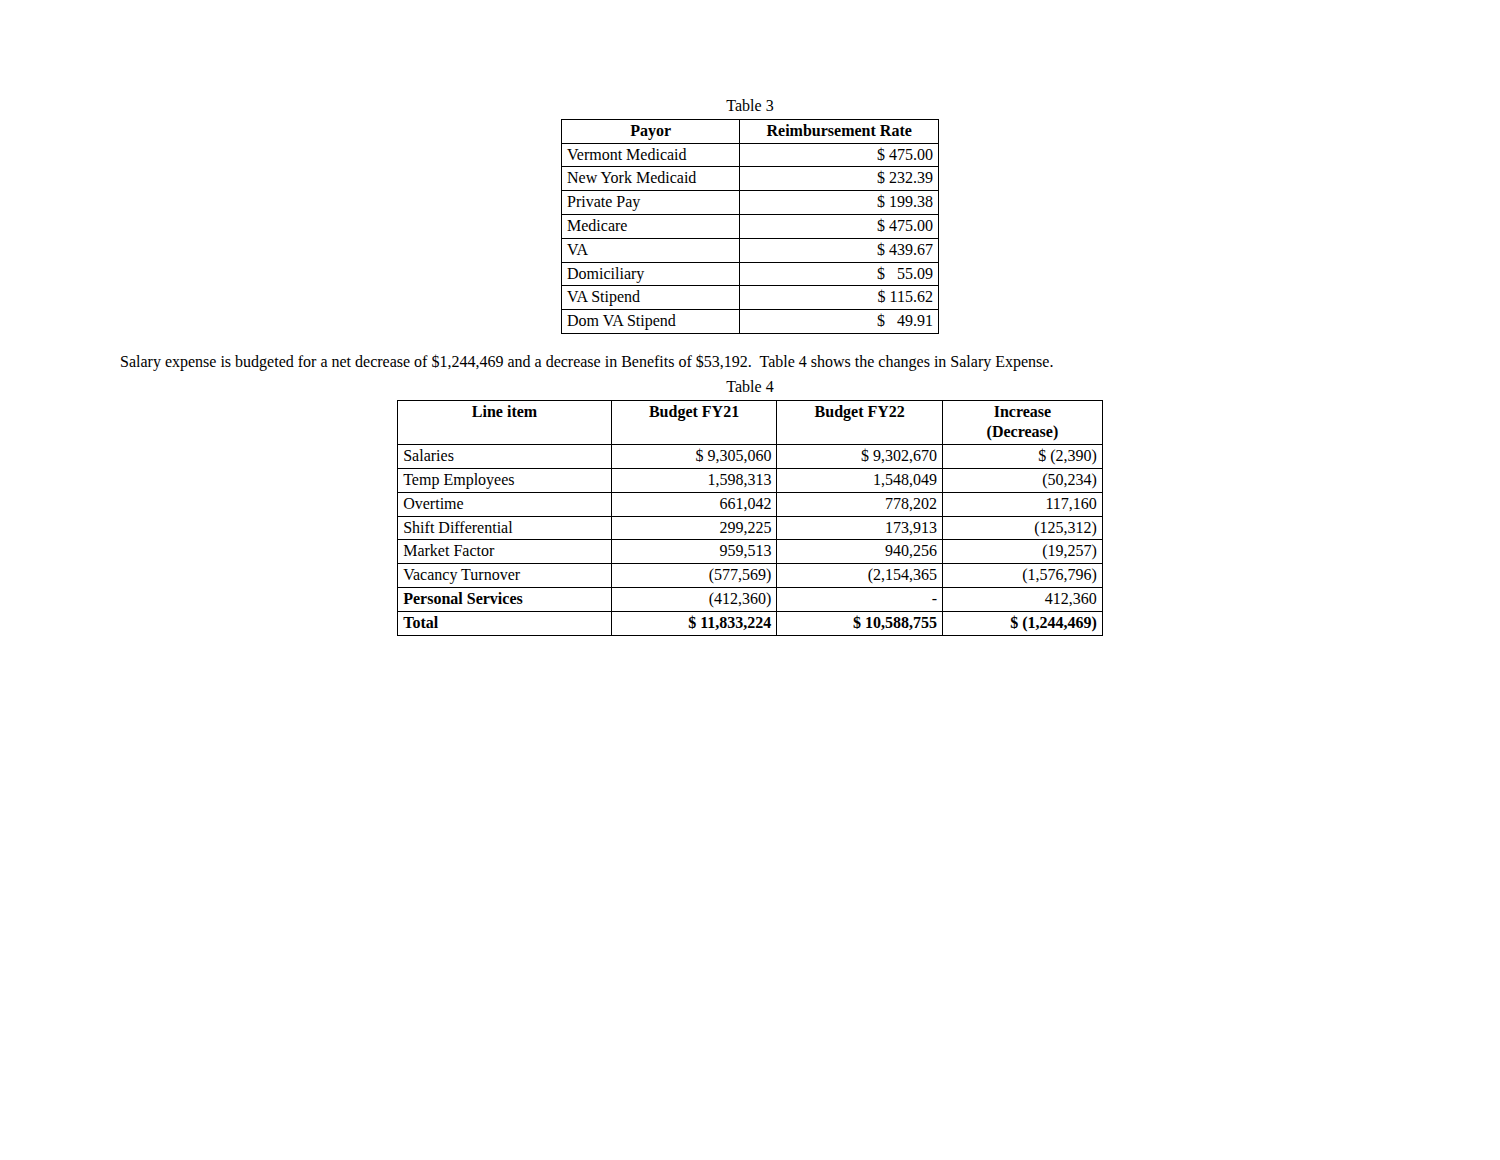Table 3
| Payor | Reimbursement Rate |
| --- | --- |
| Vermont Medicaid | $ 475.00 |
| New York Medicaid | $ 232.39 |
| Private Pay | $ 199.38 |
| Medicare | $ 475.00 |
| VA | $ 439.67 |
| Domiciliary | $ 55.09 |
| VA Stipend | $ 115.62 |
| Dom VA Stipend | $ 49.91 |
Salary expense is budgeted for a net decrease of $1,244,469 and a decrease in Benefits of $53,192. Table 4 shows the changes in Salary Expense.
Table 4
| Line item | Budget FY21 | Budget FY22 | Increase (Decrease) |
| --- | --- | --- | --- |
| Salaries | $ 9,305,060 | $ 9,302,670 | $ (2,390) |
| Temp Employees | 1,598,313 | 1,548,049 | (50,234) |
| Overtime | 661,042 | 778,202 | 117,160 |
| Shift Differential | 299,225 | 173,913 | (125,312) |
| Market Factor | 959,513 | 940,256 | (19,257) |
| Vacancy Turnover | (577,569) | (2,154,365 | (1,576,796) |
| Personal Services | (412,360) | - | 412,360 |
| Total | $ 11,833,224 | $ 10,588,755 | $ (1,244,469) |